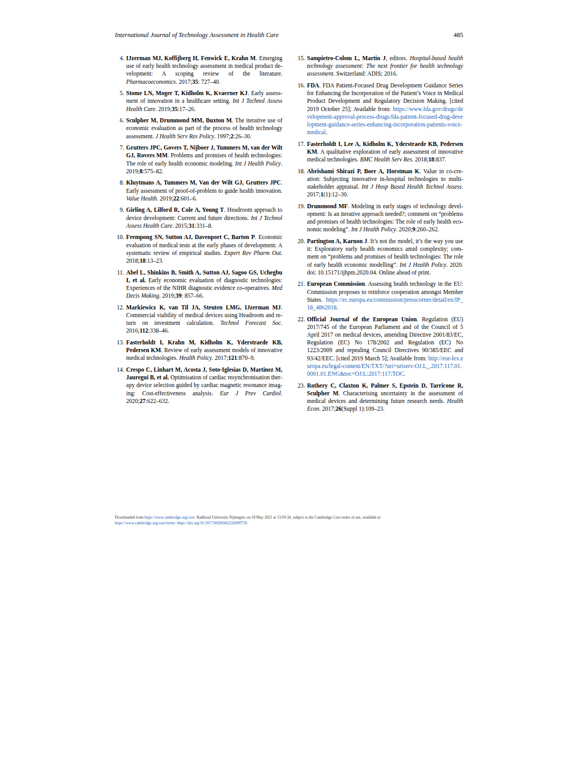International Journal of Technology Assessment in Health Care
485
4. IJzerman MJ, Koffijberg H, Fenwick E, Krahn M. Emerging use of early health technology assessment in medical product development: A scoping review of the literature. Pharmacoeconomics. 2017;35: 727–40.
5. Stome LN, Moger T, Kidholm K, Kvaerner KJ. Early assessment of innovation in a healthcare setting. Int J Technol Assess Health Care. 2019;35:17–26.
6. Sculpher M, Drummond MM, Buxton M. The iterative use of economic evaluation as part of the process of health technology assessment. J Health Serv Res Policy. 1997;2:26–30.
7. Grutters JPC, Govers T, Nijboer J, Tummers M, van der Wilt GJ, Rovers MM. Problems and promises of health technologies: The role of early health economic modeling. Int J Health Policy. 2019;8:575–82.
8. Kluytmans A, Tummers M, Van der Wilt GJ, Grutters JPC. Early assessment of proof-of-problem to guide health innovation. Value Health. 2019;22:601–6.
9. Girling A, Lilford R, Cole A, Young T. Headroom approach to device development: Current and future directions. Int J Technol Assess Health Care. 2015;31:331–8.
10. Frempong SN, Sutton AJ, Davenport C, Barton P. Economic evaluation of medical tests at the early phases of development: A systematic review of empirical studies. Expert Rev Pharm Out. 2018;18:13–23.
11. Abel L, Shinkins B, Smith A, Sutton AJ, Sagoo GS, Uchegbu I, et al. Early economic evaluation of diagnostic technologies: Experiences of the NIHR diagnostic evidence co-operatives. Med Decis Making. 2019;39: 857–66.
12. Markiewicz K, van Til JA, Steuten LMG, IJzerman MJ. Commercial viability of medical devices using Headroom and return on investment calculation. Technol Forecast Soc. 2016;112:338–46.
13. Fasterholdt I, Krahn M, Kidholm K, Yderstraede KB, Pedersen KM. Review of early assessment models of innovative medical technologies. Health Policy. 2017;121:870–9.
14. Crespo C, Linhart M, Acosta J, Soto-Iglesias D, Martinez M, Jauregui B, et al. Optimisation of cardiac resynchronisation therapy device selection guided by cardiac magnetic resonance imaging: Cost-effectiveness analysis. Eur J Prev Cardiol. 2020;27:622–632.
15. Sampietro-Colom L, Martin J, editors. Hospital-based health technology assessment: The next frontier for health technology assessment. Switzerland: ADIS; 2016.
16. FDA. FDA Patient-Focused Drug Development Guidance Series for Enhancing the Incorporation of the Patient’s Voice in Medical Product Development and Regulatory Decision Making. [cited 2019 October 25]; Available from: https://www.fda.gov/drugs/development-approval-process-drugs/fda-patient-focused-drug-development-guidance-series-enhancing-incorporation-patients-voice-medical.
17. Fasterholdt I, Lee A, Kidholm K, Yderstraede KB, Pedersen KM. A qualitative exploration of early assessment of innovative medical technologies. BMC Health Serv Res. 2018;18:837.
18. Abrishami Shirazi P, Boer A, Horstman K. Value in co-creation: Subjecting innovative in-hospital technologies to multi-stakeholder appraisal. Int J Hosp Based Health Technol Assess. 2017;1(1):12–30.
19. Drummond MF. Modeling in early stages of technology development: Is an iterative approach needed?; comment on “problems and promises of health technologies: The role of early health economic modeling”. Int J Health Policy. 2020;9:260–262.
20. Partington A, Karnon J. It’s not the model, it’s the way you use it: Exploratory early health economics amid complexity; comment on “problems and promises of health technologies: The role of early health economic modelling”. Int J Health Policy. 2020. doi: 10.15171/ijhpm.2020.04. Online ahead of print.
21. European Commission. Assessing health technology in the EU: Commission proposes to reinforce cooperation amongst Member States. https://ec.europa.eu/commission/presscorner/detail/en/IP_18_4862018.
22. Official Journal of the European Union. Regulation (EU) 2017/745 of the European Parliament and of the Council of 5 April 2017 on medical devices, amending Directive 2001/83/EC, Regulation (EC) No 178/2002 and Regulation (EC) No 1223/2009 and repealing Council Directives 90/385/EEC and 93/42/EEC. [cited 2019 March 5]; Available from: http://eur-lex.europa.eu/legal-content/EN/TXT/?uri=uriserv:OJ.L_.2017.117.01.0001.01.ENG&toc=OJ:L:2017:117:TOC.
23. Rothery C, Claxton K, Palmer S, Epstein D, Tarricone R, Sculpher M. Characterising uncertainty in the assessment of medical devices and determining future research needs. Health Econ. 2017;26(Suppl 1):109–23.
Downloaded from https://www.cambridge.org/core. Radboud University Nijmegen, on 18 May 2021 at 13:09:34, subject to the Cambridge Core terms of use, available at
https://www.cambridge.org/core/terms. https://doi.org/10.1017/S0266462320000756